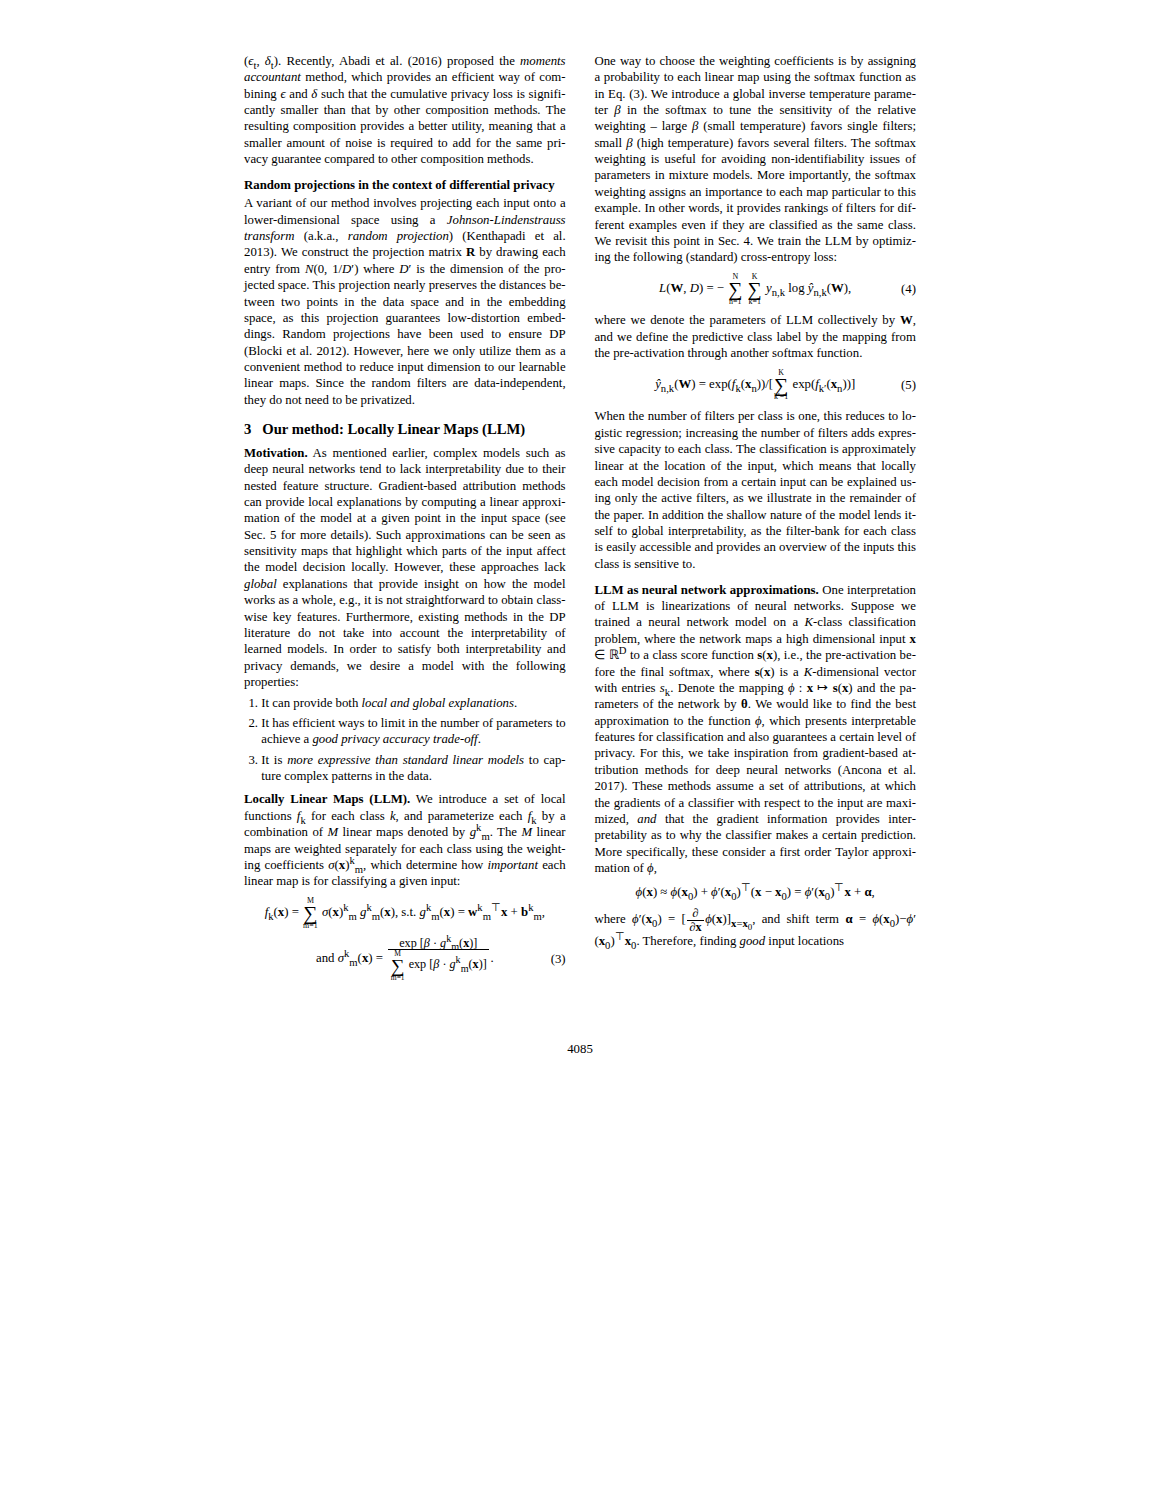(ϵt, δt). Recently, Abadi et al. (2016) proposed the moments accountant method, which provides an efficient way of combining ϵ and δ such that the cumulative privacy loss is significantly smaller than that by other composition methods. The resulting composition provides a better utility, meaning that a smaller amount of noise is required to add for the same privacy guarantee compared to other composition methods.
Random projections in the context of differential privacy
A variant of our method involves projecting each input onto a lower-dimensional space using a Johnson-Lindenstrauss transform (a.k.a., random projection) (Kenthapadi et al. 2013). We construct the projection matrix R by drawing each entry from N(0, 1/D′) where D′ is the dimension of the projected space. This projection nearly preserves the distances between two points in the data space and in the embedding space, as this projection guarantees low-distortion embeddings. Random projections have been used to ensure DP (Blocki et al. 2012). However, here we only utilize them as a convenient method to reduce input dimension to our learnable linear maps. Since the random filters are data-independent, they do not need to be privatized.
3 Our method: Locally Linear Maps (LLM)
Motivation. As mentioned earlier, complex models such as deep neural networks tend to lack interpretability due to their nested feature structure. Gradient-based attribution methods can provide local explanations by computing a linear approximation of the model at a given point in the input space (see Sec. 5 for more details). Such approximations can be seen as sensitivity maps that highlight which parts of the input affect the model decision locally. However, these approaches lack global explanations that provide insight on how the model works as a whole, e.g., it is not straightforward to obtain class-wise key features. Furthermore, existing methods in the DP literature do not take into account the interpretability of learned models. In order to satisfy both interpretability and privacy demands, we desire a model with the following properties:
It can provide both local and global explanations.
It has efficient ways to limit in the number of parameters to achieve a good privacy accuracy trade-off.
It is more expressive than standard linear models to capture complex patterns in the data.
Locally Linear Maps (LLM). We introduce a set of local functions fk for each class k, and parameterize each fk by a combination of M linear maps denoted by gkm. The M linear maps are weighted separately for each class using the weighting coefficients σ(x)km, which determine how important each linear map is for classifying a given input:
fk(x) = M∑m=1 σ(x)km gkm(x), s.t. gkm(x) = wkm⊤x + bkm,
and σkm(x) = exp [β · gkm(x)] M∑m=1 exp [β · gkm(x)]. (3)
One way to choose the weighting coefficients is by assigning a probability to each linear map using the softmax function as in Eq. (3). We introduce a global inverse temperature parameter β in the softmax to tune the sensitivity of the relative weighting – large β (small temperature) favors single filters; small β (high temperature) favors several filters. The softmax weighting is useful for avoiding non-identifiability issues of parameters in mixture models. More importantly, the softmax weighting assigns an importance to each map particular to this example. In other words, it provides rankings of filters for different examples even if they are classified as the same class. We revisit this point in Sec. 4. We train the LLM by optimizing the following (standard) cross-entropy loss:
L(W, D) = − N∑n=1 K∑k=1 yn,k log ŷn,k(W), (4)
where we denote the parameters of LLM collectively by W, and we define the predictive class label by the mapping from the pre-activation through another softmax function.
ŷn,k(W) = exp(fk(xn))/[K∑k′=1 exp(fk′(xn))] (5)
When the number of filters per class is one, this reduces to logistic regression; increasing the number of filters adds expressive capacity to each class. The classification is approximately linear at the location of the input, which means that locally each model decision from a certain input can be explained using only the active filters, as we illustrate in the remainder of the paper. In addition the shallow nature of the model lends itself to global interpretability, as the filter-bank for each class is easily accessible and provides an overview of the inputs this class is sensitive to.
LLM as neural network approximations. One interpretation of LLM is linearizations of neural networks. Suppose we trained a neural network model on a K-class classification problem, where the network maps a high dimensional input x ∈ ℝD to a class score function s(x), i.e., the pre-activation before the final softmax, where s(x) is a K-dimensional vector with entries sk. Denote the mapping ϕ : x ↦ s(x) and the parameters of the network by θ. We would like to find the best approximation to the function ϕ, which presents interpretable features for classification and also guarantees a certain level of privacy. For this, we take inspiration from gradient-based attribution methods for deep neural networks (Ancona et al. 2017). These methods assume a set of attributions, at which the gradients of a classifier with respect to the input are maximized, and that the gradient information provides interpretability as to why the classifier makes a certain prediction. More specifically, these consider a first order Taylor approximation of ϕ,
ϕ(x) ≈ ϕ(x0) + ϕ′(x0)⊤(x − x0) = ϕ′(x0)⊤x + α,
where ϕ′(x0) = [∂∂x ϕ(x)]x=x0, and shift term α = ϕ(x0)−ϕ′(x0)⊤x0. Therefore, finding good input locations
4085